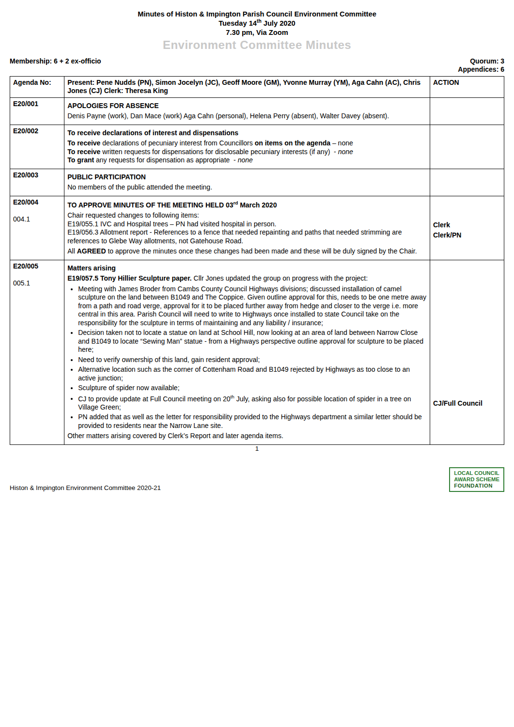Minutes of Histon & Impington Parish Council Environment Committee
Tuesday 14th July 2020
7.30 pm, Via Zoom
Environment Committee Minutes
Membership: 6 + 2 ex-officio
Quorum: 3
Appendices: 6
| Agenda No: | Present: Pene Nudds (PN), Simon Jocelyn (JC), Geoff Moore (GM), Yvonne Murray (YM), Aga Cahn (AC), Chris Jones (CJ) Clerk: Theresa King | ACTION |
| --- | --- | --- |
| E20/001 | APOLOGIES FOR ABSENCE Denis Payne (work), Dan Mace (work) Aga Cahn (personal), Helena Perry (absent), Walter Davey (absent). | |
| E20/002 | To receive declarations of interest and dispensations To receive declarations of pecuniary interest from Councillors on items on the agenda – none To receive written requests for dispensations for disclosable pecuniary interests (if any) - none To grant any requests for dispensation as appropriate - none | |
| E20/003 | PUBLIC PARTICIPATION No members of the public attended the meeting. | |
| E20/004 004.1 | TO APPROVE MINUTES OF THE MEETING HELD 03 rd March 2020 Chair requested changes to following items: E19/055.1 IVC and Hospital trees – PN had visited hospital in person. E19/056.3 Allotment report - References to a fence that needed repainting and paths that needed strimming are references to Glebe Way allotments, not Gatehouse Road. All AGREED to approve the minutes once these changes had been made and these will be duly signed by the Chair. | Clerk Clerk/PN |
| E20/005 005.1 | Matters arising E19/057.5 Tony Hillier Sculpture paper. Cllr Jones updated the group on progress with the project: Meeting with James Broder from Cambs County Council Highways divisions; discussed installation of camel sculpture on the land between B1049 and The Coppice. Given outline approval for this, needs to be one metre away from a path and road verge, approval for it to be placed further away from hedge and closer to the verge i.e. more central in this area. Parish Council will need to write to Highways once installed to state Council take on the responsibility for the sculpture in terms of maintaining and any liability / insurance; Decision taken not to locate a statue on land at School Hill, now looking at an area of land between Narrow Close and B1049 to locate “Sewing Man” statue - from a Highways perspective outline approval for sculpture to be placed here; Need to verify ownership of this land, gain resident approval; Alternative location such as the corner of Cottenham Road and B1049 rejected by Highways as too close to an active junction; Sculpture of spider now available; CJ to provide update at Full Council meeting on 20 th July, asking also for possible location of spider in a tree on Village Green; PN added that as well as the letter for responsibility provided to the Highways department a similar letter should be provided to residents near the Narrow Lane site. Other matters arising covered by Clerk’s Report and later agenda items. | CJ/Full Council |
1
Histon & Impington Environment Committee 2020-21
LOCAL COUNCIL
AWARD SCHEME
FOUNDATION